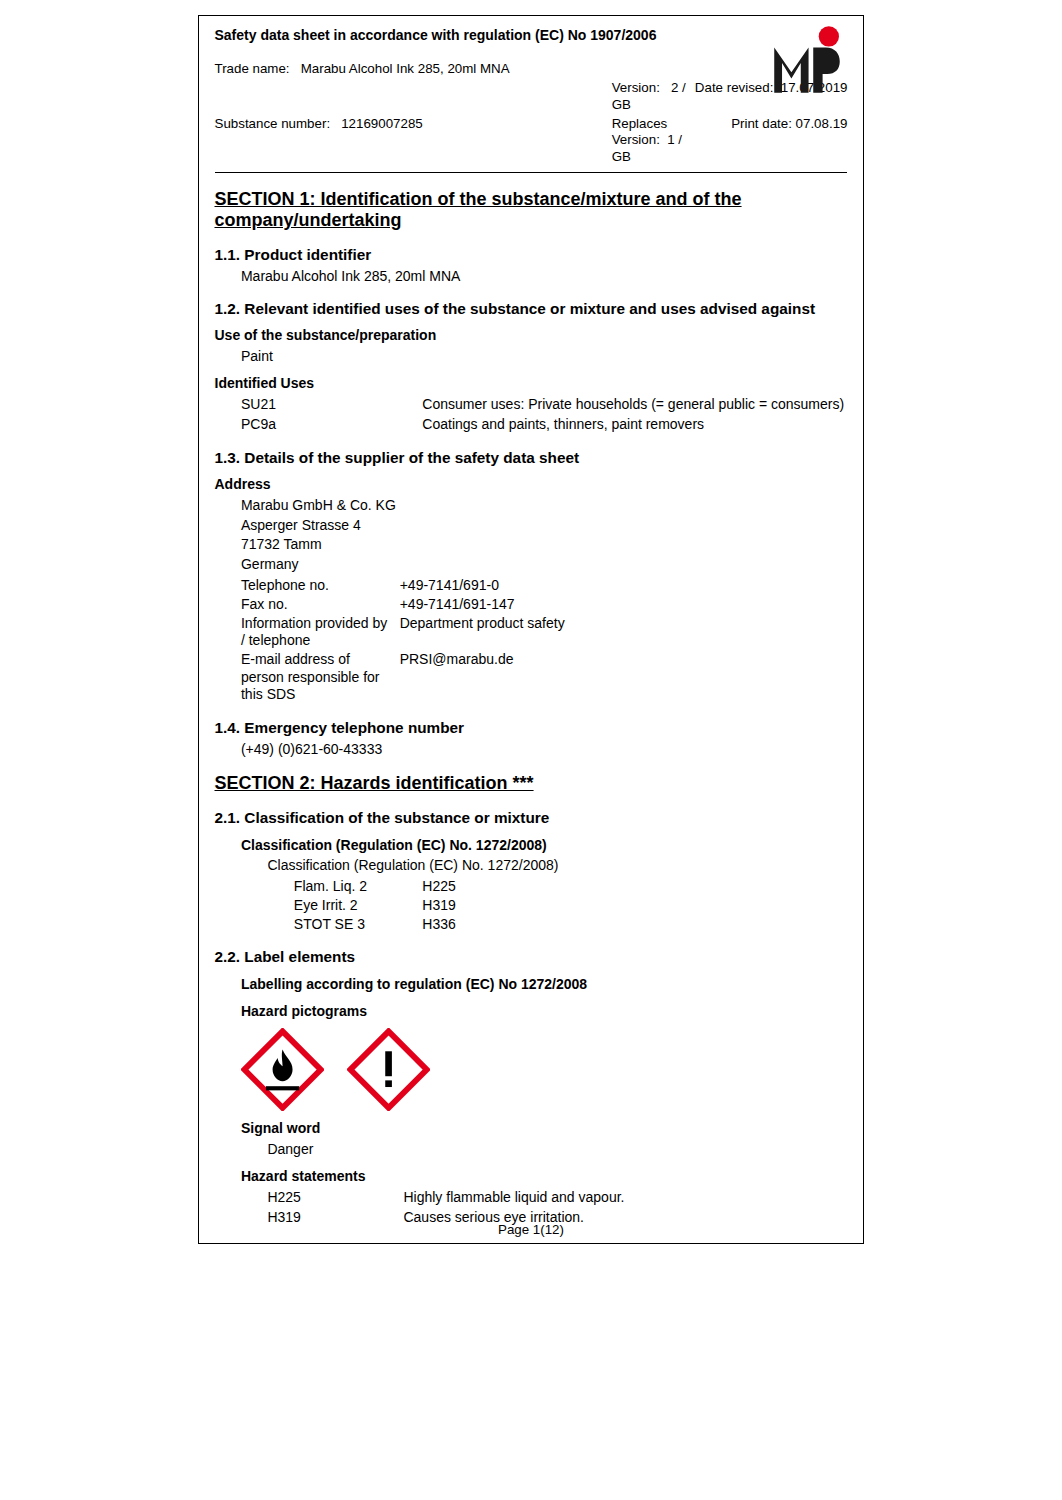Safety data sheet in accordance with regulation (EC) No 1907/2006
| Trade name: Marabu Alcohol Ink 285, 20ml MNA | | |
| | Version: 2 / GB | Date revised: 17.07.2019 |
| Substance number: 12169007285 | Replaces Version: 1 / GB | Print date: 07.08.19 |
SECTION 1: Identification of the substance/mixture and of the company/undertaking
1.1. Product identifier
Marabu Alcohol Ink 285, 20ml MNA
1.2. Relevant identified uses of the substance or mixture and uses advised against
Use of the substance/preparation
Paint
Identified Uses
| SU21 | Consumer uses: Private households (= general public = consumers) |
| PC9a | Coatings and paints, thinners, paint removers |
1.3. Details of the supplier of the safety data sheet
Address
Marabu GmbH & Co. KG
Asperger Strasse 4
71732 Tamm
Germany
| Telephone no. | +49-7141/691-0 |
| Fax no. | +49-7141/691-147 |
| Information provided by / telephone | Department product safety |
| E-mail address of person responsible for this SDS | PRSI@marabu.de |
1.4. Emergency telephone number
(+49) (0)621-60-43333
SECTION 2: Hazards identification ***
2.1. Classification of the substance or mixture
Classification (Regulation (EC) No. 1272/2008)
Classification (Regulation (EC) No. 1272/2008)
| Flam. Liq. 2 | H225 |
| Eye Irrit. 2 | H319 |
| STOT SE 3 | H336 |
2.2. Label elements
Labelling according to regulation (EC) No 1272/2008
Hazard pictograms
Signal word
Danger
Hazard statements
| H225 | Highly flammable liquid and vapour. |
| H319 | Causes serious eye irritation. |
Page 1(12)